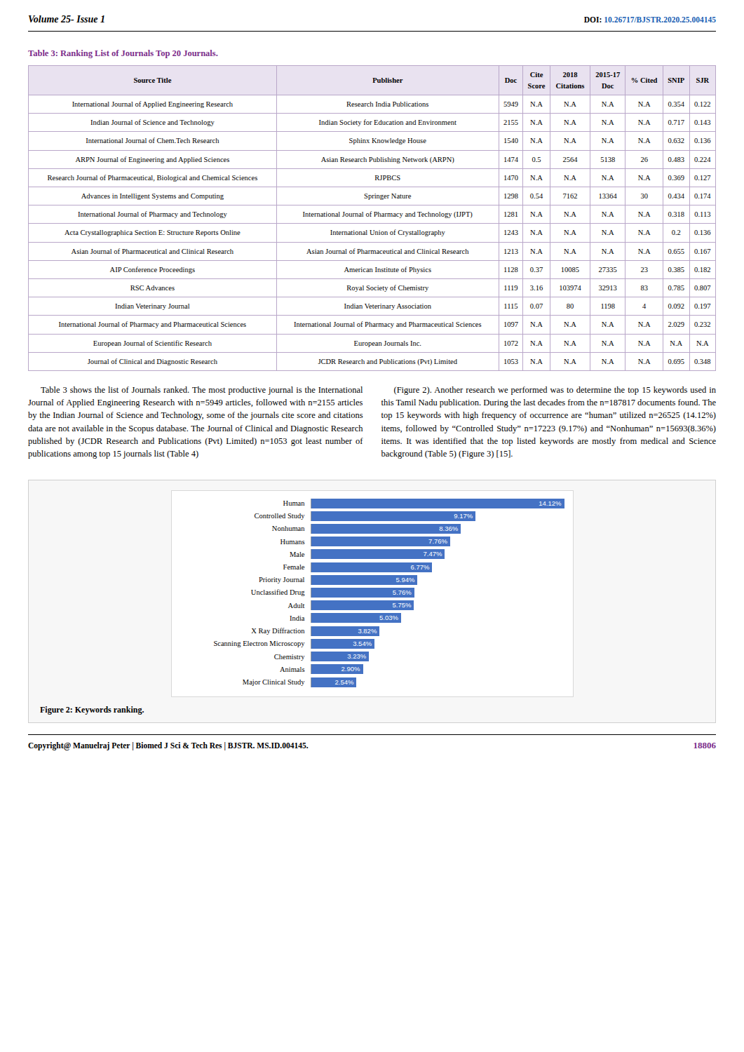Volume 25- Issue 1
DOI: 10.26717/BJSTR.2020.25.004145
Table 3: Ranking List of Journals Top 20 Journals.
| Source Title | Publisher | Doc | Cite Score | 2018 Citations | 2015-17 Doc | % Cited | SNIP | SJR |
| --- | --- | --- | --- | --- | --- | --- | --- | --- |
| International Journal of Applied Engineering Research | Research India Publications | 5949 | N.A | N.A | N.A | N.A | 0.354 | 0.122 |
| Indian Journal of Science and Technology | Indian Society for Education and Environment | 2155 | N.A | N.A | N.A | N.A | 0.717 | 0.143 |
| International Journal of Chem.Tech Research | Sphinx Knowledge House | 1540 | N.A | N.A | N.A | N.A | 0.632 | 0.136 |
| ARPN Journal of Engineering and Applied Sciences | Asian Research Publishing Network (ARPN) | 1474 | 0.5 | 2564 | 5138 | 26 | 0.483 | 0.224 |
| Research Journal of Pharmaceutical, Biological and Chemical Sciences | RJPBCS | 1470 | N.A | N.A | N.A | N.A | 0.369 | 0.127 |
| Advances in Intelligent Systems and Computing | Springer Nature | 1298 | 0.54 | 7162 | 13364 | 30 | 0.434 | 0.174 |
| International Journal of Pharmacy and Technology | International Journal of Pharmacy and Technology (IJPT) | 1281 | N.A | N.A | N.A | N.A | 0.318 | 0.113 |
| Acta Crystallographica Section E: Structure Reports Online | International Union of Crystallography | 1243 | N.A | N.A | N.A | N.A | 0.2 | 0.136 |
| Asian Journal of Pharmaceutical and Clinical Research | Asian Journal of Pharmaceutical and Clinical Research | 1213 | N.A | N.A | N.A | N.A | 0.655 | 0.167 |
| AIP Conference Proceedings | American Institute of Physics | 1128 | 0.37 | 10085 | 27335 | 23 | 0.385 | 0.182 |
| RSC Advances | Royal Society of Chemistry | 1119 | 3.16 | 103974 | 32913 | 83 | 0.785 | 0.807 |
| Indian Veterinary Journal | Indian Veterinary Association | 1115 | 0.07 | 80 | 1198 | 4 | 0.092 | 0.197 |
| International Journal of Pharmacy and Pharmaceutical Sciences | International Journal of Pharmacy and Pharmaceutical Sciences | 1097 | N.A | N.A | N.A | N.A | 2.029 | 0.232 |
| European Journal of Scientific Research | European Journals Inc. | 1072 | N.A | N.A | N.A | N.A | N.A | N.A |
| Journal of Clinical and Diagnostic Research | JCDR Research and Publications (Pvt) Limited | 1053 | N.A | N.A | N.A | N.A | 0.695 | 0.348 |
Table 3 shows the list of Journals ranked. The most productive journal is the International Journal of Applied Engineering Research with n=5949 articles, followed with n=2155 articles by the Indian Journal of Science and Technology, some of the journals cite score and citations data are not available in the Scopus database. The Journal of Clinical and Diagnostic Research published by (JCDR Research and Publications (Pvt) Limited) n=1053 got least number of publications among top 15 journals list (Table 4)
(Figure 2). Another research we performed was to determine the top 15 keywords used in this Tamil Nadu publication. During the last decades from the n=187817 documents found. The top 15 keywords with high frequency of occurrence are “human” utilized n=26525 (14.12%) items, followed by “Controlled Study” n=17223 (9.17%) and “Nonhuman” n=15693(8.36%) items. It was identified that the top listed keywords are mostly from medical and Science background (Table 5) (Figure 3) [15].
Human
14.12%
Controlled Study
9.17%
Nonhuman
8.36%
Humans
7.76%
Male
7.47%
Female
6.77%
Priority Journal
5.94%
Unclassified Drug
5.76%
Adult
5.75%
India
5.03%
X Ray Diffraction
3.82%
Scanning Electron Microscopy
3.54%
Chemistry
3.23%
Animals
2.90%
Major Clinical Study
2.54%
Figure 2: Keywords ranking.
Copyright@ Manuelraj Peter | Biomed J Sci & Tech Res | BJSTR. MS.ID.004145.
18806